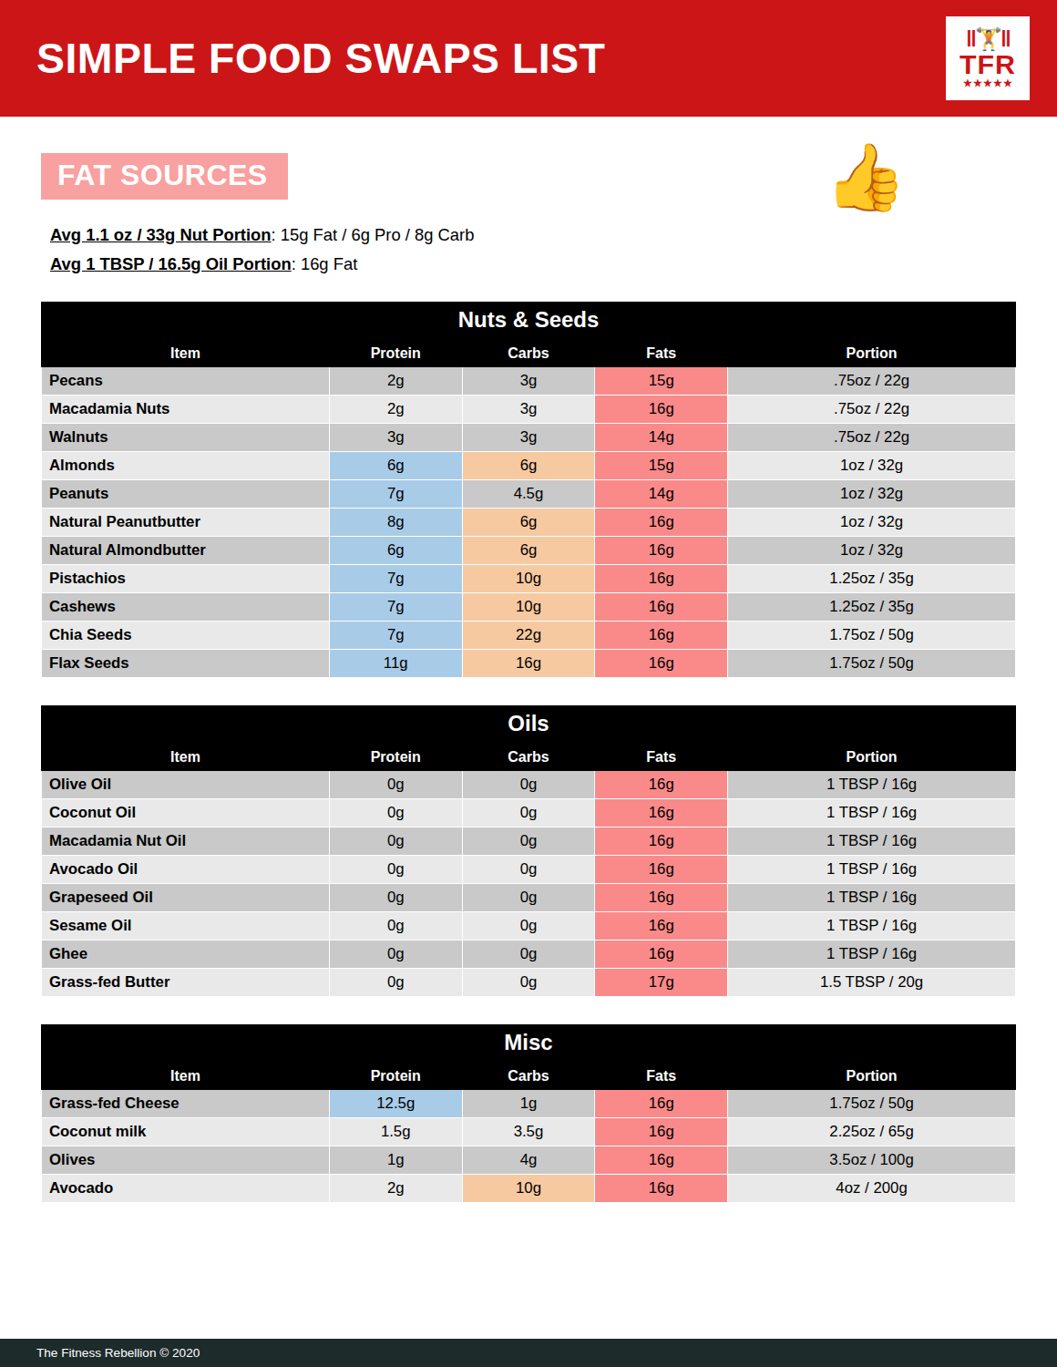SIMPLE FOOD SWAPS LIST
‖🏋‖ TFR ★★★★★
👍
FAT SOURCES
Avg 1.1 oz / 33g Nut Portion: 15g Fat / 6g Pro / 8g Carb
Avg 1 TBSP / 16.5g Oil Portion: 16g Fat
Nuts & Seeds
| Item | Protein | Carbs | Fats | Portion |
| --- | --- | --- | --- | --- |
| Pecans | 2g | 3g | 15g | .75oz / 22g |
| Macadamia Nuts | 2g | 3g | 16g | .75oz / 22g |
| Walnuts | 3g | 3g | 14g | .75oz / 22g |
| Almonds | 6g | 6g | 15g | 1oz / 32g |
| Peanuts | 7g | 4.5g | 14g | 1oz / 32g |
| Natural Peanutbutter | 8g | 6g | 16g | 1oz / 32g |
| Natural Almondbutter | 6g | 6g | 16g | 1oz / 32g |
| Pistachios | 7g | 10g | 16g | 1.25oz / 35g |
| Cashews | 7g | 10g | 16g | 1.25oz / 35g |
| Chia Seeds | 7g | 22g | 16g | 1.75oz / 50g |
| Flax Seeds | 11g | 16g | 16g | 1.75oz / 50g |
Oils
| Item | Protein | Carbs | Fats | Portion |
| --- | --- | --- | --- | --- |
| Olive Oil | 0g | 0g | 16g | 1 TBSP / 16g |
| Coconut Oil | 0g | 0g | 16g | 1 TBSP / 16g |
| Macadamia Nut Oil | 0g | 0g | 16g | 1 TBSP / 16g |
| Avocado Oil | 0g | 0g | 16g | 1 TBSP / 16g |
| Grapeseed Oil | 0g | 0g | 16g | 1 TBSP / 16g |
| Sesame Oil | 0g | 0g | 16g | 1 TBSP / 16g |
| Ghee | 0g | 0g | 16g | 1 TBSP / 16g |
| Grass-fed Butter | 0g | 0g | 17g | 1.5 TBSP / 20g |
Misc
| Item | Protein | Carbs | Fats | Portion |
| --- | --- | --- | --- | --- |
| Grass-fed Cheese | 12.5g | 1g | 16g | 1.75oz / 50g |
| Coconut milk | 1.5g | 3.5g | 16g | 2.25oz / 65g |
| Olives | 1g | 4g | 16g | 3.5oz / 100g |
| Avocado | 2g | 10g | 16g | 4oz / 200g |
The Fitness Rebellion © 2020